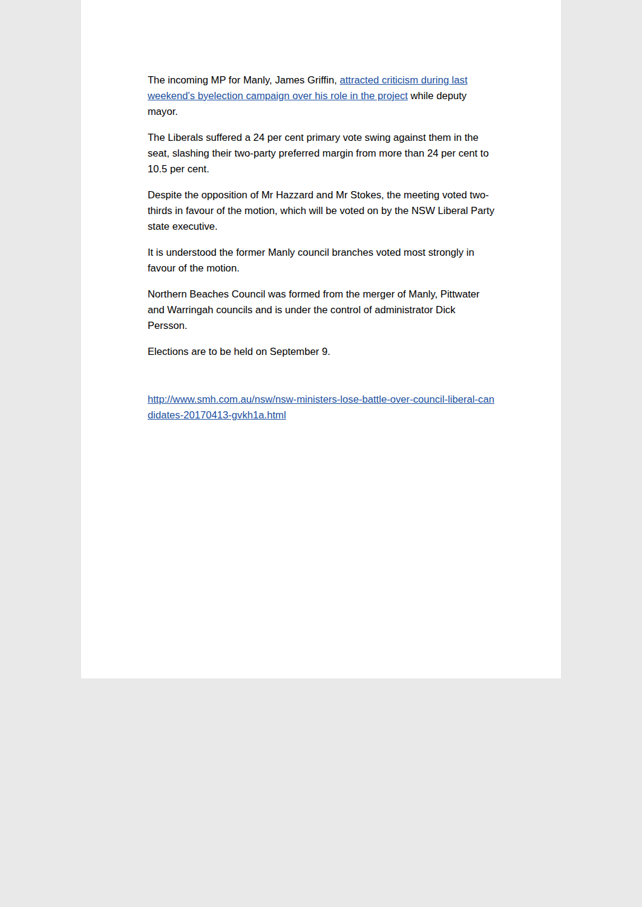The incoming MP for Manly, James Griffin, attracted criticism during last weekend's byelection campaign over his role in the project while deputy mayor.
The Liberals suffered a 24 per cent primary vote swing against them in the seat, slashing their two-party preferred margin from more than 24 per cent to 10.5 per cent.
Despite the opposition of Mr Hazzard and Mr Stokes, the meeting voted two-thirds in favour of the motion, which will be voted on by the NSW Liberal Party state executive.
It is understood the former Manly council branches voted most strongly in favour of the motion.
Northern Beaches Council was formed from the merger of Manly, Pittwater and Warringah councils and is under the control of administrator Dick Persson.
Elections are to be held on September 9.
http://www.smh.com.au/nsw/nsw-ministers-lose-battle-over-council-liberal-candidates-20170413-gvkh1a.html